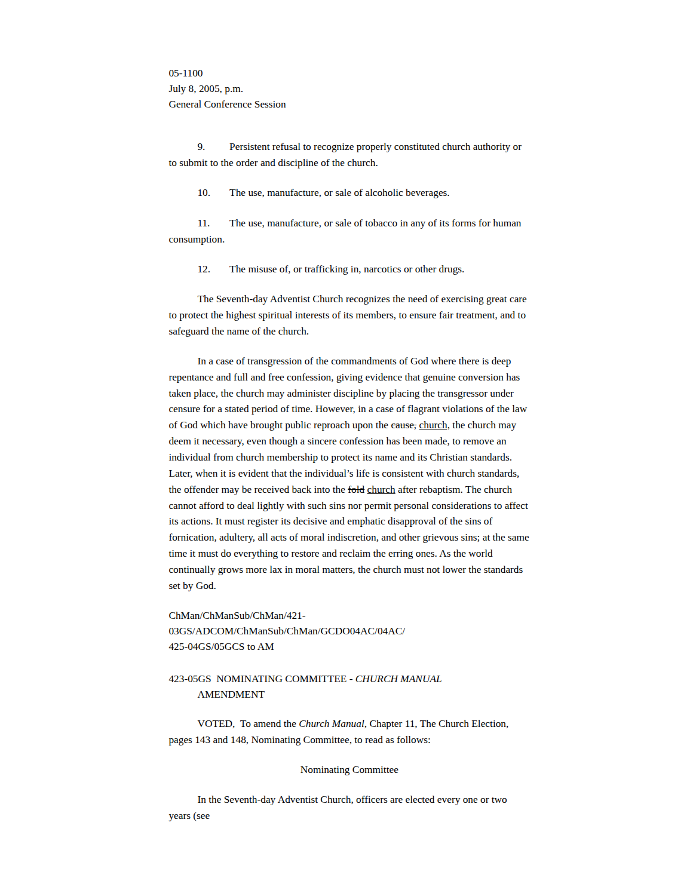05-1100
July 8, 2005, p.m.
General Conference Session
9. Persistent refusal to recognize properly constituted church authority or to submit to the order and discipline of the church.
10. The use, manufacture, or sale of alcoholic beverages.
11. The use, manufacture, or sale of tobacco in any of its forms for human consumption.
12. The misuse of, or trafficking in, narcotics or other drugs.
The Seventh-day Adventist Church recognizes the need of exercising great care to protect the highest spiritual interests of its members, to ensure fair treatment, and to safeguard the name of the church.
In a case of transgression of the commandments of God where there is deep repentance and full and free confession, giving evidence that genuine conversion has taken place, the church may administer discipline by placing the transgressor under censure for a stated period of time. However, in a case of flagrant violations of the law of God which have brought public reproach upon the cause, church, the church may deem it necessary, even though a sincere confession has been made, to remove an individual from church membership to protect its name and its Christian standards. Later, when it is evident that the individual’s life is consistent with church standards, the offender may be received back into the fold church after rebaptism. The church cannot afford to deal lightly with such sins nor permit personal considerations to affect its actions. It must register its decisive and emphatic disapproval of the sins of fornication, adultery, all acts of moral indiscretion, and other grievous sins; at the same time it must do everything to restore and reclaim the erring ones. As the world continually grows more lax in moral matters, the church must not lower the standards set by God.
ChMan/ChManSub/ChMan/421-03GS/ADCOM/ChManSub/ChMan/GCDO04AC/04AC/
425-04GS/05GCS to AM
423-05GS NOMINATING COMMITTEE - CHURCH MANUAL AMENDMENT
VOTED, To amend the Church Manual, Chapter 11, The Church Election, pages 143 and 148, Nominating Committee, to read as follows:
Nominating Committee
In the Seventh-day Adventist Church, officers are elected every one or two years (see